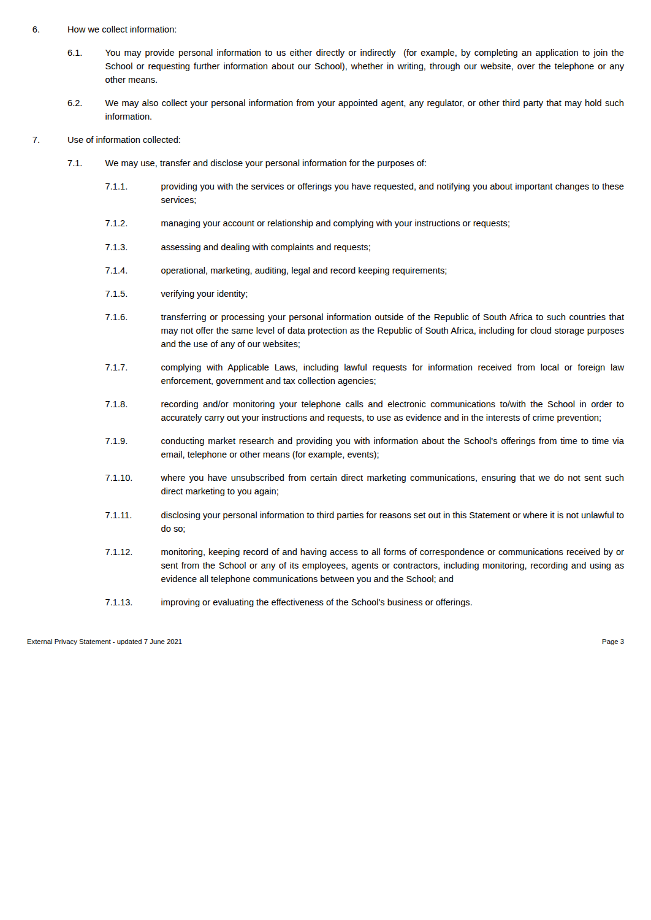6. How we collect information:
6.1. You may provide personal information to us either directly or indirectly (for example, by completing an application to join the School or requesting further information about our School), whether in writing, through our website, over the telephone or any other means.
6.2. We may also collect your personal information from your appointed agent, any regulator, or other third party that may hold such information.
7. Use of information collected:
7.1. We may use, transfer and disclose your personal information for the purposes of:
7.1.1. providing you with the services or offerings you have requested, and notifying you about important changes to these services;
7.1.2. managing your account or relationship and complying with your instructions or requests;
7.1.3. assessing and dealing with complaints and requests;
7.1.4. operational, marketing, auditing, legal and record keeping requirements;
7.1.5. verifying your identity;
7.1.6. transferring or processing your personal information outside of the Republic of South Africa to such countries that may not offer the same level of data protection as the Republic of South Africa, including for cloud storage purposes and the use of any of our websites;
7.1.7. complying with Applicable Laws, including lawful requests for information received from local or foreign law enforcement, government and tax collection agencies;
7.1.8. recording and/or monitoring your telephone calls and electronic communications to/with the School in order to accurately carry out your instructions and requests, to use as evidence and in the interests of crime prevention;
7.1.9. conducting market research and providing you with information about the School's offerings from time to time via email, telephone or other means (for example, events);
7.1.10. where you have unsubscribed from certain direct marketing communications, ensuring that we do not sent such direct marketing to you again;
7.1.11. disclosing your personal information to third parties for reasons set out in this Statement or where it is not unlawful to do so;
7.1.12. monitoring, keeping record of and having access to all forms of correspondence or communications received by or sent from the School or any of its employees, agents or contractors, including monitoring, recording and using as evidence all telephone communications between you and the School; and
7.1.13. improving or evaluating the effectiveness of the School's business or offerings.
External Privacy Statement - updated 7 June 2021 Page 3